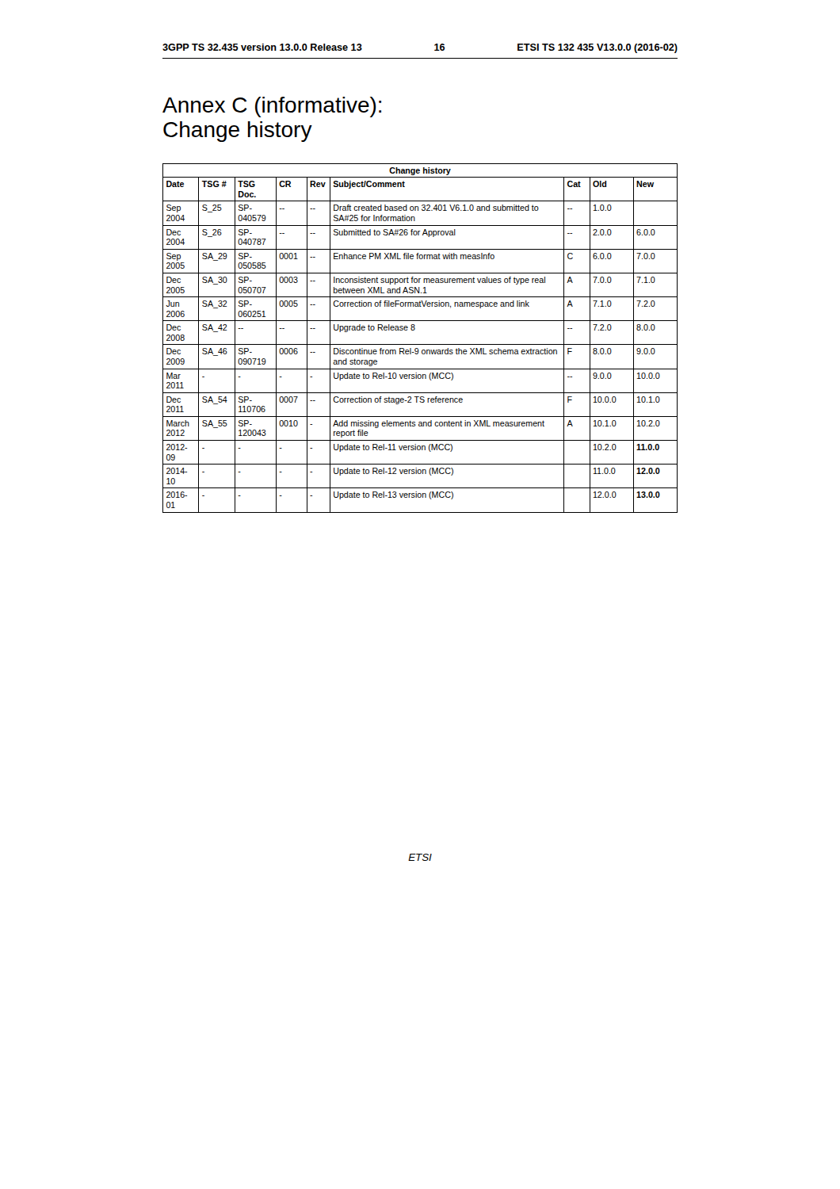3GPP TS 32.435 version 13.0.0 Release 13
16
ETSI TS 132 435 V13.0.0 (2016-02)
Annex C (informative):
Change history
Change history
| Date | TSG # | TSG Doc. | CR | Rev | Subject/Comment | Cat | Old | New |
| --- | --- | --- | --- | --- | --- | --- | --- | --- |
| Sep 2004 | S_25 | SP-040579 | -- | -- | Draft created based on 32.401 V6.1.0 and submitted to SA#25 for Information | -- | 1.0.0 | |
| Dec 2004 | S_26 | SP-040787 | -- | -- | Submitted to SA#26 for Approval | -- | 2.0.0 | 6.0.0 |
| Sep 2005 | SA_29 | SP-050585 | 0001 | -- | Enhance PM XML file format with measInfo | C | 6.0.0 | 7.0.0 |
| Dec 2005 | SA_30 | SP-050707 | 0003 | -- | Inconsistent support for measurement values of type real between XML and ASN.1 | A | 7.0.0 | 7.1.0 |
| Jun 2006 | SA_32 | SP-060251 | 0005 | -- | Correction of fileFormatVersion, namespace and link | A | 7.1.0 | 7.2.0 |
| Dec 2008 | SA_42 | -- | -- | -- | Upgrade to Release 8 | -- | 7.2.0 | 8.0.0 |
| Dec 2009 | SA_46 | SP-090719 | 0006 | -- | Discontinue from Rel-9 onwards the XML schema extraction and storage | F | 8.0.0 | 9.0.0 |
| Mar 2011 | - | - | - | - | Update to Rel-10 version (MCC) | -- | 9.0.0 | 10.0.0 |
| Dec 2011 | SA_54 | SP-110706 | 0007 | -- | Correction of stage-2 TS reference | F | 10.0.0 | 10.1.0 |
| March 2012 | SA_55 | SP-120043 | 0010 | - | Add missing elements and content in XML measurement report file | A | 10.1.0 | 10.2.0 |
| 2012-09 | - | - | - | - | Update to Rel-11 version (MCC) | | 10.2.0 | 11.0.0 |
| 2014-10 | - | - | - | - | Update to Rel-12 version (MCC) | | 11.0.0 | 12.0.0 |
| 2016-01 | - | - | - | - | Update to Rel-13 version (MCC) | | 12.0.0 | 13.0.0 |
ETSI